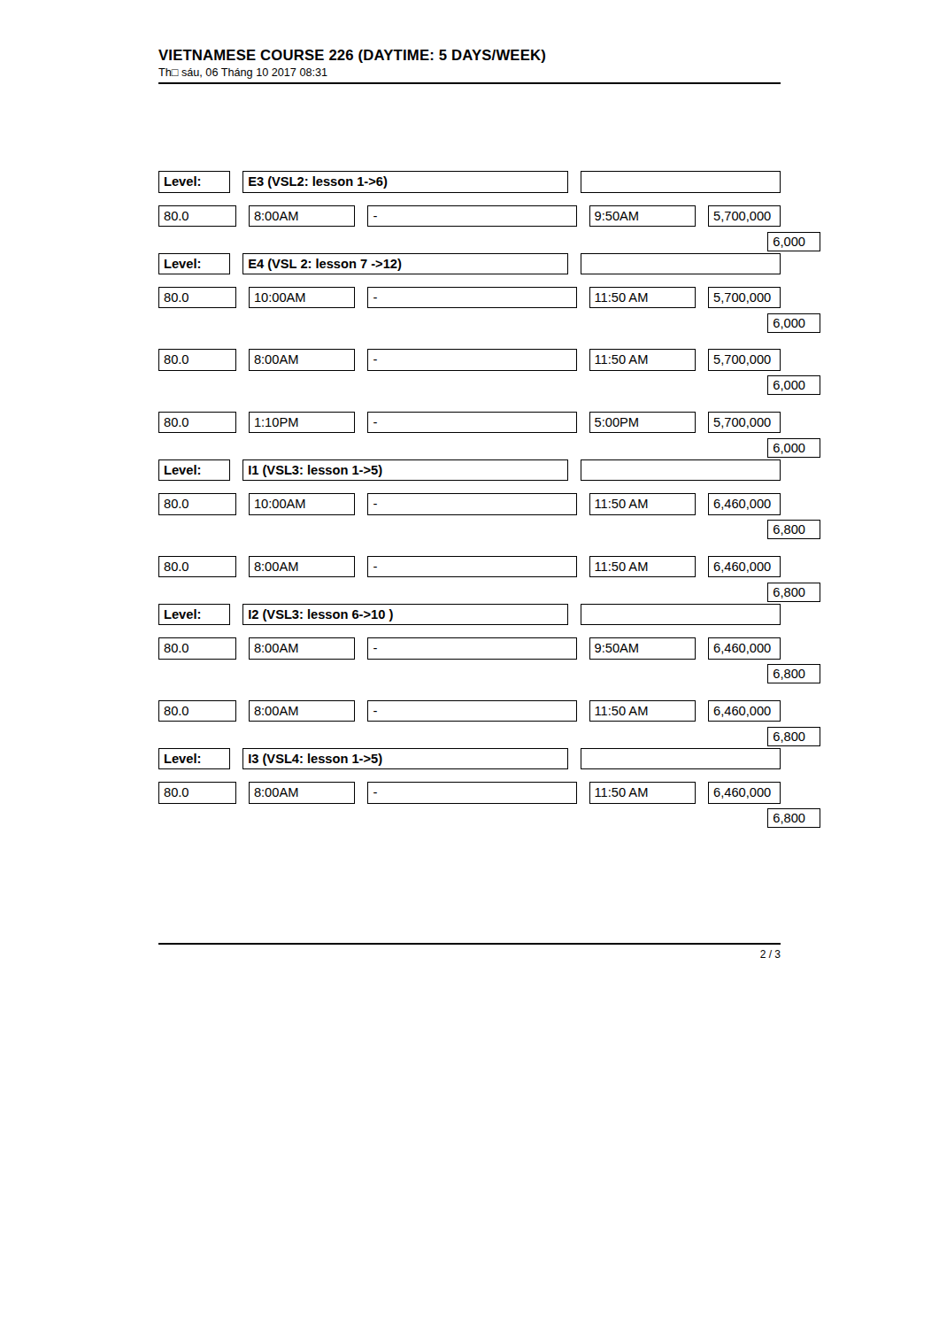VIETNAMESE COURSE 226 (DAYTIME: 5 DAYS/WEEK)
Th□ sáu, 06 Tháng 10 2017 08:31
Level:
E3 (VSL2: lesson 1->6)
80.0
8:00AM
-
9:50AM
5,700,000
6,000
Level:
E4 (VSL 2: lesson 7 ->12)
80.0
10:00AM
-
11:50 AM
5,700,000
6,000
80.0
8:00AM
-
11:50 AM
5,700,000
6,000
80.0
1:10PM
-
5:00PM
5,700,000
6,000
Level:
I1 (VSL3: lesson 1->5)
80.0
10:00AM
-
11:50 AM
6,460,000
6,800
80.0
8:00AM
-
11:50 AM
6,460,000
6,800
Level:
I2 (VSL3: lesson 6->10 )
80.0
8:00AM
-
9:50AM
6,460,000
6,800
80.0
8:00AM
-
11:50 AM
6,460,000
6,800
Level:
I3 (VSL4: lesson 1->5)
80.0
8:00AM
-
11:50 AM
6,460,000
6,800
2 / 3